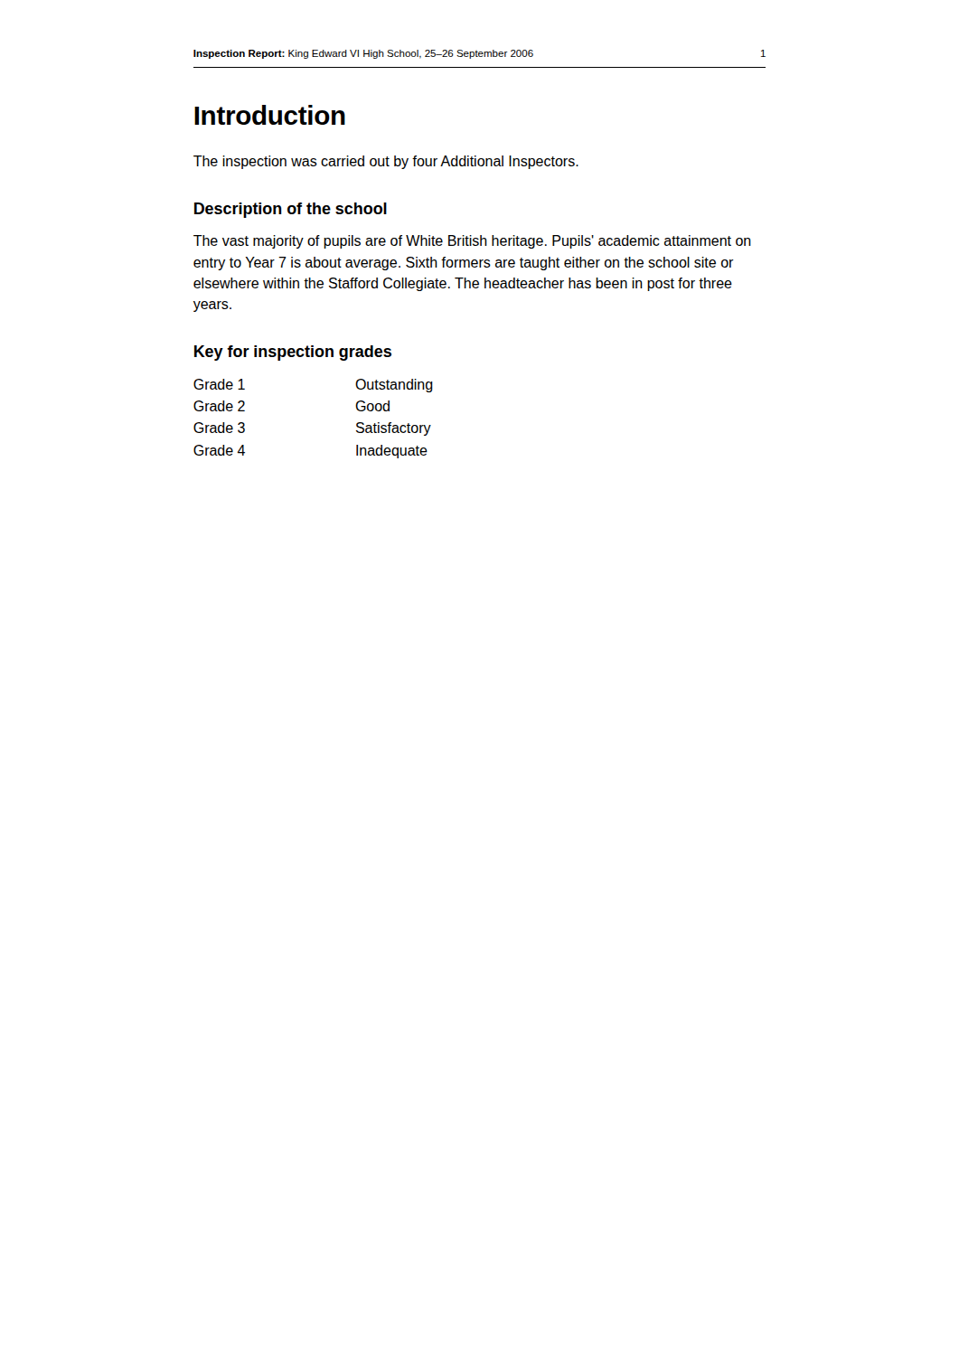Inspection Report: King Edward VI High School, 25–26 September 2006
1
Introduction
The inspection was carried out by four Additional Inspectors.
Description of the school
The vast majority of pupils are of White British heritage. Pupils' academic attainment on entry to Year 7 is about average. Sixth formers are taught either on the school site or elsewhere within the Stafford Collegiate. The headteacher has been in post for three years.
Key for inspection grades
| Grade 1 | Outstanding |
| Grade 2 | Good |
| Grade 3 | Satisfactory |
| Grade 4 | Inadequate |